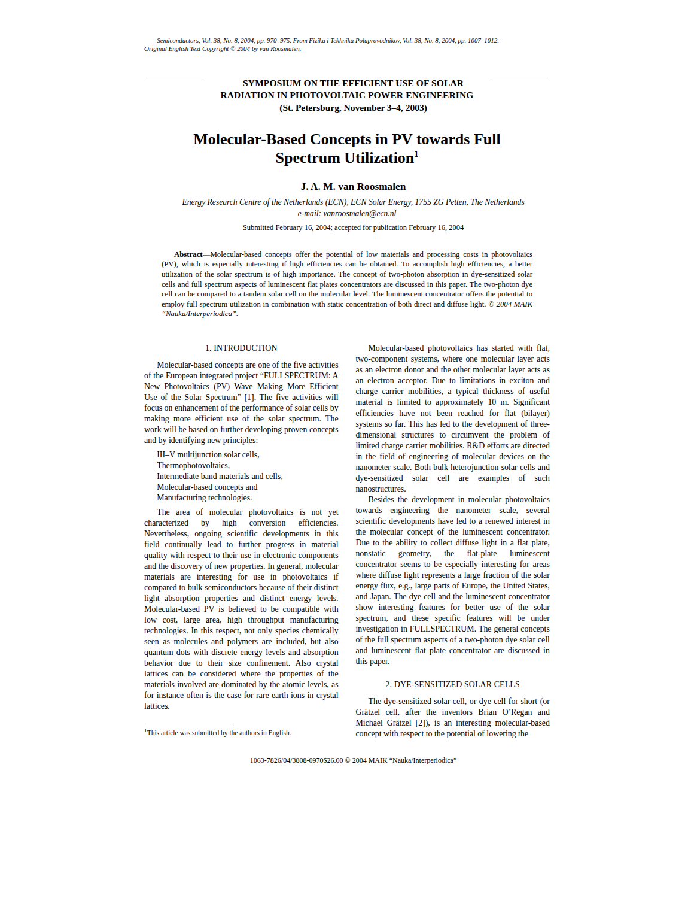Semiconductors, Vol. 38, No. 8, 2004, pp. 970–975. From Fizika i Tekhnika Poluprovodnikov, Vol. 38, No. 8, 2004, pp. 1007–1012.
Original English Text Copyright © 2004 by van Roosmalen.
SYMPOSIUM ON THE EFFICIENT USE OF SOLAR
RADIATION IN PHOTOVOLTAIC POWER ENGINEERING
(St. Petersburg, November 3–4, 2003)
Molecular-Based Concepts in PV towards Full
Spectrum Utilization1
J. A. M. van Roosmalen
Energy Research Centre of the Netherlands (ECN), ECN Solar Energy, 1755 ZG Petten, The Netherlands
e-mail: vanroosmalen@ecn.nl
Submitted February 16, 2004; accepted for publication February 16, 2004
Abstract—Molecular-based concepts offer the potential of low materials and processing costs in photovoltaics (PV), which is especially interesting if high efficiencies can be obtained. To accomplish high efficiencies, a better utilization of the solar spectrum is of high importance. The concept of two-photon absorption in dye-sensitized solar cells and full spectrum aspects of luminescent flat plates concentrators are discussed in this paper. The two-photon dye cell can be compared to a tandem solar cell on the molecular level. The luminescent concentrator offers the potential to employ full spectrum utilization in combination with static concentration of both direct and diffuse light. © 2004 MAIK “Nauka/Interperiodica”.
1. Introduction
Molecular-based concepts are one of the five activities of the European integrated project “FULLSPECTRUM: A New Photovoltaics (PV) Wave Making More Efficient Use of the Solar Spectrum” [1]. The five activities will focus on enhancement of the performance of solar cells by making more efficient use of the solar spectrum. The work will be based on further developing proven concepts and by identifying new principles:
III–V multijunction solar cells,
Thermophotovoltaics,
Intermediate band materials and cells,
Molecular-based concepts and
Manufacturing technologies.
The area of molecular photovoltaics is not yet characterized by high conversion efficiencies. Nevertheless, ongoing scientific developments in this field continually lead to further progress in material quality with respect to their use in electronic components and the discovery of new properties. In general, molecular materials are interesting for use in photovoltaics if compared to bulk semiconductors because of their distinct light absorption properties and distinct energy levels. Molecular-based PV is believed to be compatible with low cost, large area, high throughput manufacturing technologies. In this respect, not only species chemically seen as molecules and polymers are included, but also quantum dots with discrete energy levels and absorption behavior due to their size confinement. Also crystal lattices can be considered where the properties of the materials involved are dominated by the atomic levels, as for instance often is the case for rare earth ions in crystal lattices.
1This article was submitted by the authors in English.
Molecular-based photovoltaics has started with flat, two-component systems, where one molecular layer acts as an electron donor and the other molecular layer acts as an electron acceptor. Due to limitations in exciton and charge carrier mobilities, a typical thickness of useful material is limited to approximately 10 m. Significant efficiencies have not been reached for flat (bilayer) systems so far. This has led to the development of three-dimensional structures to circumvent the problem of limited charge carrier mobilities. R&D efforts are directed in the field of engineering of molecular devices on the nanometer scale. Both bulk heterojunction solar cells and dye-sensitized solar cell are examples of such nanostructures.
Besides the development in molecular photovoltaics towards engineering the nanometer scale, several scientific developments have led to a renewed interest in the molecular concept of the luminescent concentrator. Due to the ability to collect diffuse light in a flat plate, nonstatic geometry, the flat-plate luminescent concentrator seems to be especially interesting for areas where diffuse light represents a large fraction of the solar energy flux, e.g., large parts of Europe, the United States, and Japan. The dye cell and the luminescent concentrator show interesting features for better use of the solar spectrum, and these specific features will be under investigation in FULLSPECTRUM. The general concepts of the full spectrum aspects of a two-photon dye solar cell and luminescent flat plate concentrator are discussed in this paper.
2. Dye-Sensitized Solar Cells
The dye-sensitized solar cell, or dye cell for short (or Grätzel cell, after the inventors Brian O’Regan and Michael Grätzel [2]), is an interesting molecular-based concept with respect to the potential of lowering the
1063-7826/04/3808-0970$26.00 © 2004 MAIK “Nauka/Interperiodica”